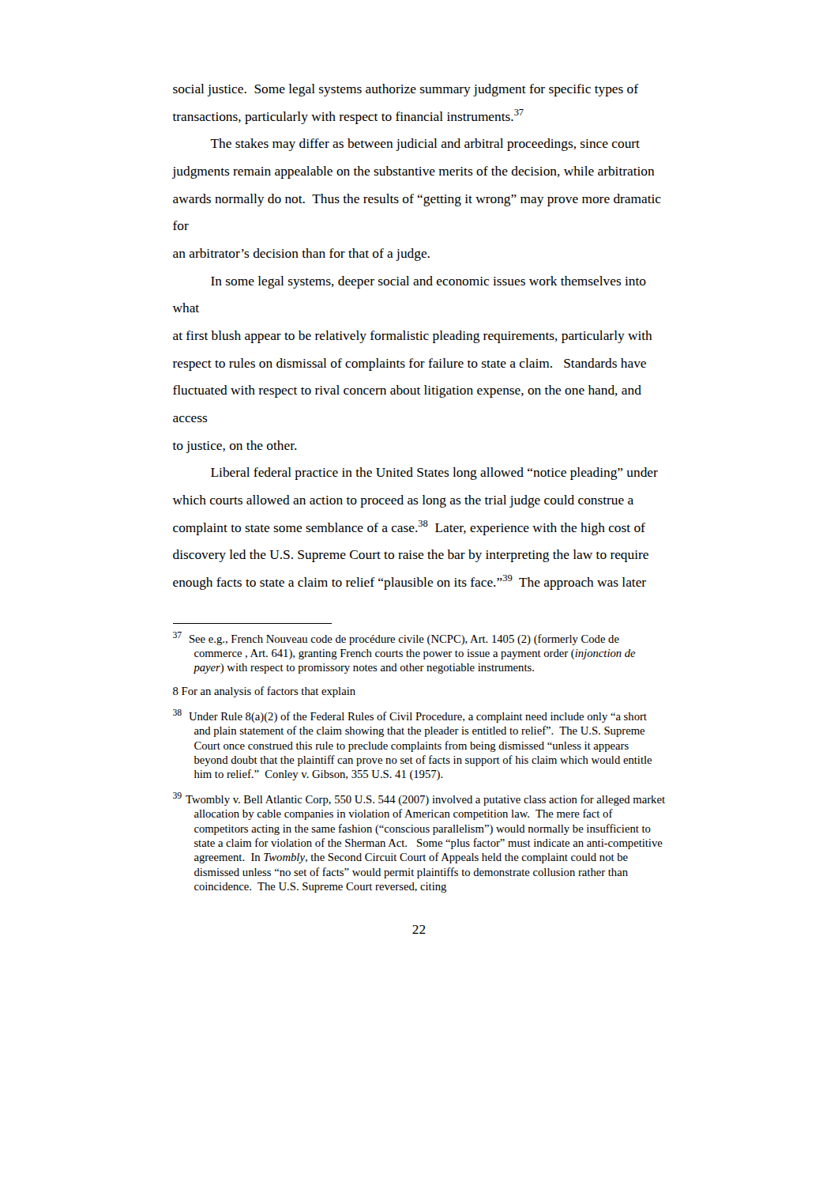social justice. Some legal systems authorize summary judgment for specific types of
transactions, particularly with respect to financial instruments.37
The stakes may differ as between judicial and arbitral proceedings, since court
judgments remain appealable on the substantive merits of the decision, while arbitration
awards normally do not. Thus the results of “getting it wrong” may prove more dramatic for
an arbitrator’s decision than for that of a judge.
In some legal systems, deeper social and economic issues work themselves into what
at first blush appear to be relatively formalistic pleading requirements, particularly with
respect to rules on dismissal of complaints for failure to state a claim. Standards have
fluctuated with respect to rival concern about litigation expense, on the one hand, and access
to justice, on the other.
Liberal federal practice in the United States long allowed “notice pleading” under
which courts allowed an action to proceed as long as the trial judge could construe a
complaint to state some semblance of a case.38 Later, experience with the high cost of
discovery led the U.S. Supreme Court to raise the bar by interpreting the law to require
enough facts to state a claim to relief “plausible on its face.”39 The approach was later
37 See e.g., French Nouveau code de procédure civile (NCPC), Art. 1405 (2) (formerly Code de commerce , Art. 641), granting French courts the power to issue a payment order (injonction de payer) with respect to promissory notes and other negotiable instruments.
8 For an analysis of factors that explain
38 Under Rule 8(a)(2) of the Federal Rules of Civil Procedure, a complaint need include only “a short and plain statement of the claim showing that the pleader is entitled to relief”. The U.S. Supreme Court once construed this rule to preclude complaints from being dismissed “unless it appears beyond doubt that the plaintiff can prove no set of facts in support of his claim which would entitle him to relief.” Conley v. Gibson, 355 U.S. 41 (1957).
39 Twombly v. Bell Atlantic Corp, 550 U.S. 544 (2007) involved a putative class action for alleged market allocation by cable companies in violation of American competition law. The mere fact of competitors acting in the same fashion (“conscious parallelism”) would normally be insufficient to state a claim for violation of the Sherman Act. Some “plus factor” must indicate an anti-competitive agreement. In Twombly, the Second Circuit Court of Appeals held the complaint could not be dismissed unless “no set of facts” would permit plaintiffs to demonstrate collusion rather than coincidence. The U.S. Supreme Court reversed, citing
22